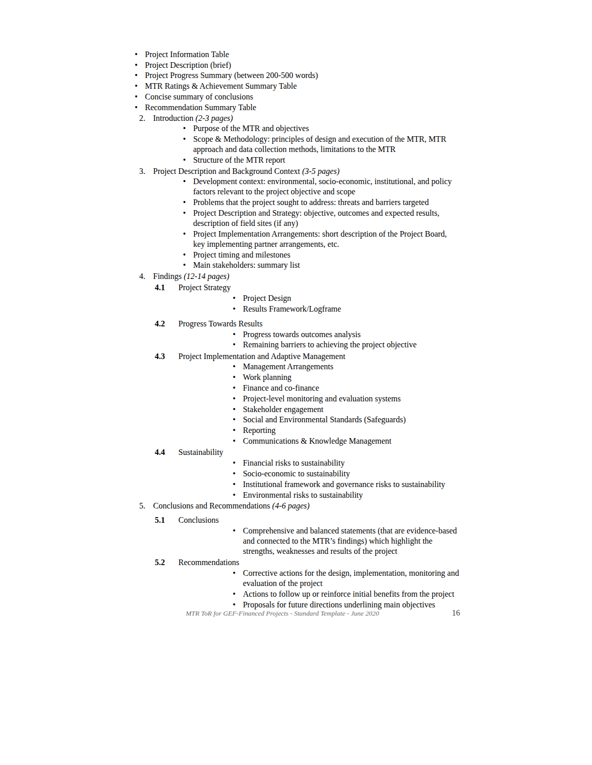Project Information Table
Project Description (brief)
Project Progress Summary (between 200-500 words)
MTR Ratings & Achievement Summary Table
Concise summary of conclusions
Recommendation Summary Table
2. Introduction (2-3 pages)
Purpose of the MTR and objectives
Scope & Methodology: principles of design and execution of the MTR, MTR approach and data collection methods, limitations to the MTR
Structure of the MTR report
3. Project Description and Background Context (3-5 pages)
Development context: environmental, socio-economic, institutional, and policy factors relevant to the project objective and scope
Problems that the project sought to address: threats and barriers targeted
Project Description and Strategy: objective, outcomes and expected results, description of field sites (if any)
Project Implementation Arrangements: short description of the Project Board, key implementing partner arrangements, etc.
Project timing and milestones
Main stakeholders: summary list
4. Findings (12-14 pages)
4.1 Project Strategy
Project Design
Results Framework/Logframe
4.2 Progress Towards Results
Progress towards outcomes analysis
Remaining barriers to achieving the project objective
4.3 Project Implementation and Adaptive Management
Management Arrangements
Work planning
Finance and co-finance
Project-level monitoring and evaluation systems
Stakeholder engagement
Social and Environmental Standards (Safeguards)
Reporting
Communications & Knowledge Management
4.4 Sustainability
Financial risks to sustainability
Socio-economic to sustainability
Institutional framework and governance risks to sustainability
Environmental risks to sustainability
5. Conclusions and Recommendations (4-6 pages)
5.1 Conclusions
Comprehensive and balanced statements (that are evidence-based and connected to the MTR’s findings) which highlight the strengths, weaknesses and results of the project
5.2 Recommendations
Corrective actions for the design, implementation, monitoring and evaluation of the project
Actions to follow up or reinforce initial benefits from the project
Proposals for future directions underlining main objectives
MTR ToR for GEF-Financed Projects - Standard Template - June 2020 16